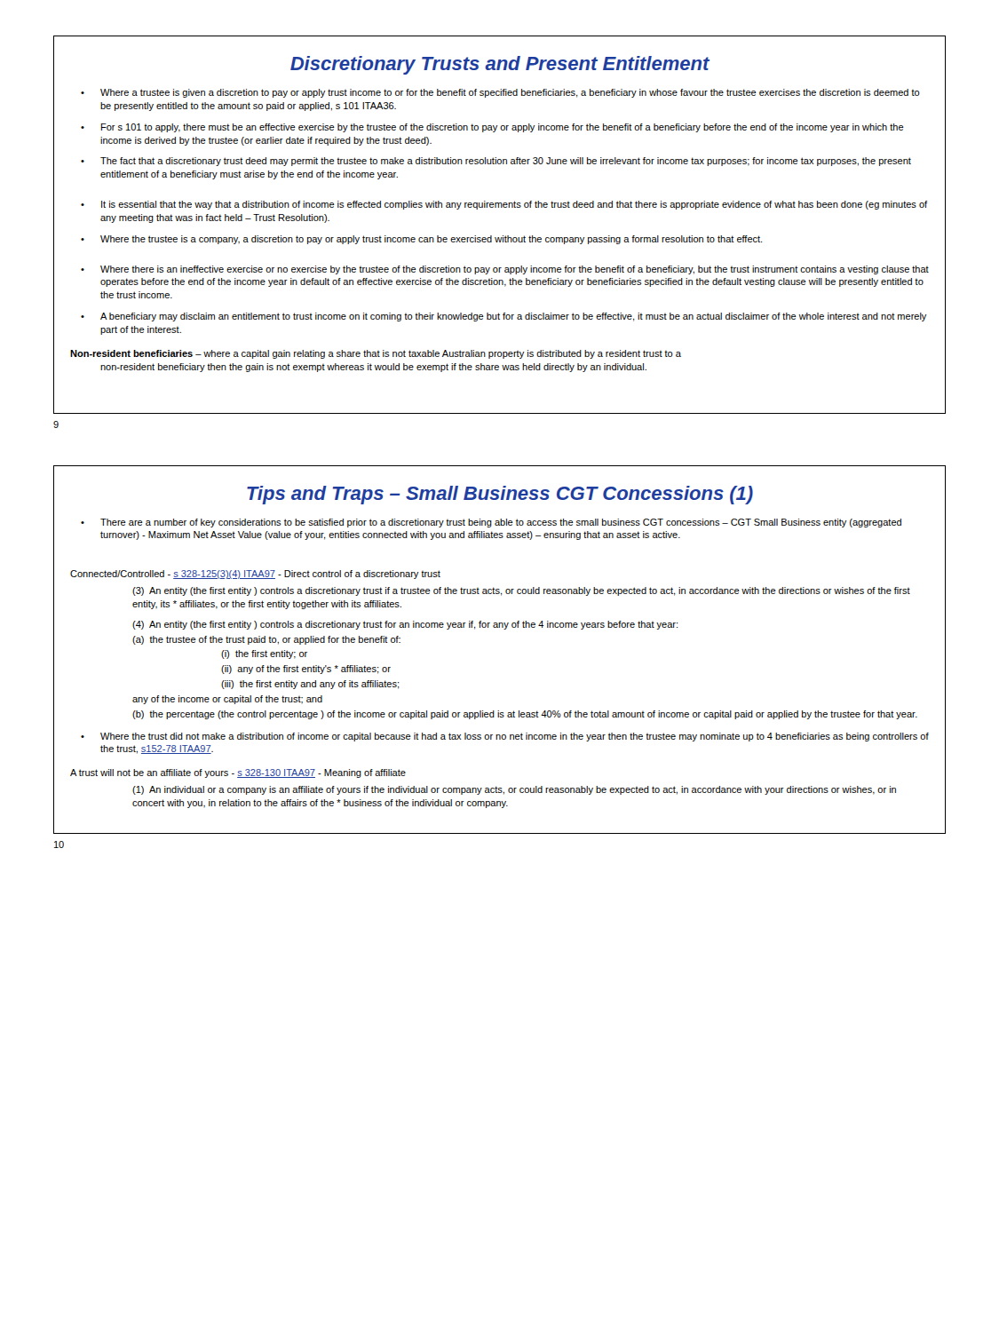Discretionary Trusts and Present Entitlement
Where a trustee is given a discretion to pay or apply trust income to or for the benefit of specified beneficiaries, a beneficiary in whose favour the trustee exercises the discretion is deemed to be presently entitled to the amount so paid or applied, s 101 ITAA36.
For s 101 to apply, there must be an effective exercise by the trustee of the discretion to pay or apply income for the benefit of a beneficiary before the end of the income year in which the income is derived by the trustee (or earlier date if required by the trust deed).
The fact that a discretionary trust deed may permit the trustee to make a distribution resolution after 30 June will be irrelevant for income tax purposes; for income tax purposes, the present entitlement of a beneficiary must arise by the end of the income year.
It is essential that the way that a distribution of income is effected complies with any requirements of the trust deed and that there is appropriate evidence of what has been done (eg minutes of any meeting that was in fact held – Trust Resolution).
Where the trustee is a company, a discretion to pay or apply trust income can be exercised without the company passing a formal resolution to that effect.
Where there is an ineffective exercise or no exercise by the trustee of the discretion to pay or apply income for the benefit of a beneficiary, but the trust instrument contains a vesting clause that operates before the end of the income year in default of an effective exercise of the discretion, the beneficiary or beneficiaries specified in the default vesting clause will be presently entitled to the trust income.
A beneficiary may disclaim an entitlement to trust income on it coming to their knowledge but for a disclaimer to be effective, it must be an actual disclaimer of the whole interest and not merely part of the interest.
Non-resident beneficiaries – where a capital gain relating a share that is not taxable Australian property is distributed by a resident trust to a non-resident beneficiary then the gain is not exempt whereas it would be exempt if the share was held directly by an individual.
9
Tips and Traps – Small Business CGT Concessions (1)
There are a number of key considerations to be satisfied prior to a discretionary trust being able to access the small business CGT concessions – CGT Small Business entity (aggregated turnover) - Maximum Net Asset Value (value of your, entities connected with you and affiliates asset) – ensuring that an asset is active.
Connected/Controlled - s 328-125(3)(4) ITAA97 - Direct control of a discretionary trust
(3) An entity (the first entity ) controls a discretionary trust if a trustee of the trust acts, or could reasonably be expected to act, in accordance with the directions or wishes of the first entity, its * affiliates, or the first entity together with its affiliates.
(4) An entity (the first entity ) controls a discretionary trust for an income year if, for any of the 4 income years before that year:
(a) the trustee of the trust paid to, or applied for the benefit of:
(i) the first entity; or
(ii) any of the first entity's * affiliates; or
(iii) the first entity and any of its affiliates;
any of the income or capital of the trust; and
(b) the percentage (the control percentage ) of the income or capital paid or applied is at least 40% of the total amount of income or capital paid or applied by the trustee for that year.
Where the trust did not make a distribution of income or capital because it had a tax loss or no net income in the year then the trustee may nominate up to 4 beneficiaries as being controllers of the trust, s152-78 ITAA97.
A trust will not be an affiliate of yours - s 328-130 ITAA97 - Meaning of affiliate
(1) An individual or a company is an affiliate of yours if the individual or company acts, or could reasonably be expected to act, in accordance with your directions or wishes, or in concert with you, in relation to the affairs of the * business of the individual or company.
10